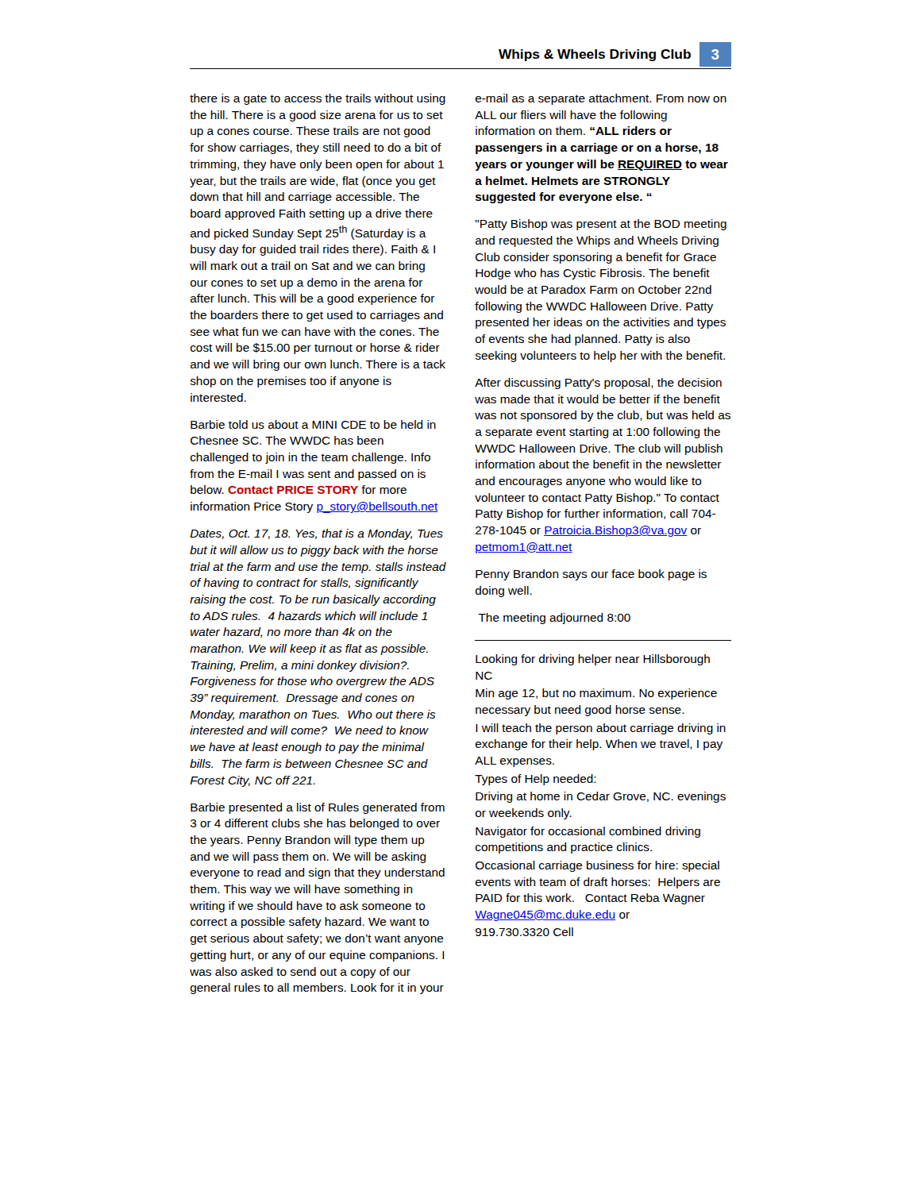Whips & Wheels Driving Club
3
there is a gate to access the trails without using the hill. There is a good size arena for us to set up a cones course. These trails are not good for show carriages, they still need to do a bit of trimming, they have only been open for about 1 year, but the trails are wide, flat (once you get down that hill and carriage accessible. The board approved Faith setting up a drive there and picked Sunday Sept 25th (Saturday is a busy day for guided trail rides there). Faith & I will mark out a trail on Sat and we can bring our cones to set up a demo in the arena for after lunch. This will be a good experience for the boarders there to get used to carriages and see what fun we can have with the cones. The cost will be $15.00 per turnout or horse & rider and we will bring our own lunch. There is a tack shop on the premises too if anyone is interested.
Barbie told us about a MINI CDE to be held in Chesnee SC. The WWDC has been challenged to join in the team challenge. Info from the E-mail I was sent and passed on is below. Contact PRICE STORY for more information Price Story p_story@bellsouth.net
Dates, Oct. 17, 18. Yes, that is a Monday, Tues but it will allow us to piggy back with the horse trial at the farm and use the temp. stalls instead of having to contract for stalls, significantly raising the cost. To be run basically according to ADS rules. 4 hazards which will include 1 water hazard, no more than 4k on the marathon. We will keep it as flat as possible. Training, Prelim, a mini donkey division?. Forgiveness for those who overgrew the ADS 39” requirement. Dressage and cones on Monday, marathon on Tues. Who out there is interested and will come? We need to know we have at least enough to pay the minimal bills. The farm is between Chesnee SC and Forest City, NC off 221.
Barbie presented a list of Rules generated from 3 or 4 different clubs she has belonged to over the years. Penny Brandon will type them up and we will pass them on. We will be asking everyone to read and sign that they understand them. This way we will have something in writing if we should have to ask someone to correct a possible safety hazard. We want to get serious about safety; we don’t want anyone getting hurt, or any of our equine companions. I was also asked to send out a copy of our general rules to all members. Look for it in your
e-mail as a separate attachment. From now on ALL our fliers will have the following information on them. “ALL riders or passengers in a carriage or on a horse, 18 years or younger will be REQUIRED to wear a helmet. Helmets are STRONGLY suggested for everyone else. “
"Patty Bishop was present at the BOD meeting and requested the Whips and Wheels Driving Club consider sponsoring a benefit for Grace Hodge who has Cystic Fibrosis. The benefit would be at Paradox Farm on October 22nd following the WWDC Halloween Drive. Patty presented her ideas on the activities and types of events she had planned. Patty is also seeking volunteers to help her with the benefit.
After discussing Patty's proposal, the decision was made that it would be better if the benefit was not sponsored by the club, but was held as a separate event starting at 1:00 following the WWDC Halloween Drive. The club will publish information about the benefit in the newsletter and encourages anyone who would like to volunteer to contact Patty Bishop." To contact Patty Bishop for further information, call 704-278-1045 or Patroicia.Bishop3@va.gov or petmom1@att.net
Penny Brandon says our face book page is doing well.
The meeting adjourned 8:00
Looking for driving helper near Hillsborough NC
Min age 12, but no maximum. No experience necessary but need good horse sense.
I will teach the person about carriage driving in exchange for their help. When we travel, I pay ALL expenses.
Types of Help needed:
Driving at home in Cedar Grove, NC. evenings or weekends only.
Navigator for occasional combined driving competitions and practice clinics.
Occasional carriage business for hire: special events with team of draft horses: Helpers are PAID for this work. Contact Reba Wagner Wagne045@mc.duke.edu or
919.730.3320 Cell